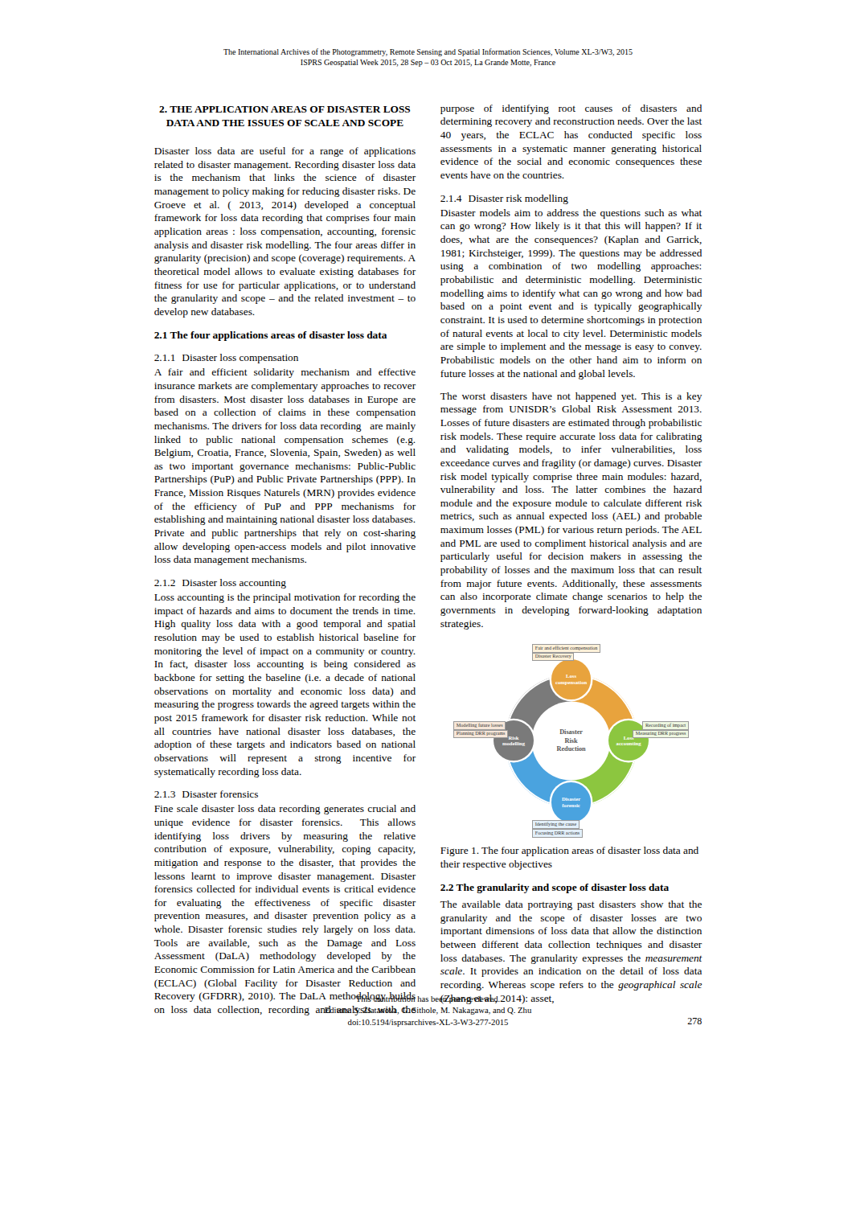The International Archives of the Photogrammetry, Remote Sensing and Spatial Information Sciences, Volume XL-3/W3, 2015
ISPRS Geospatial Week 2015, 28 Sep – 03 Oct 2015, La Grande Motte, France
2. The application areas of disaster loss data and the issues of scale and scope
Disaster loss data are useful for a range of applications related to disaster management. Recording disaster loss data is the mechanism that links the science of disaster management to policy making for reducing disaster risks. De Groeve et al. ( 2013, 2014) developed a conceptual framework for loss data recording that comprises four main application areas : loss compensation, accounting, forensic analysis and disaster risk modelling. The four areas differ in granularity (precision) and scope (coverage) requirements. A theoretical model allows to evaluate existing databases for fitness for use for particular applications, or to understand the granularity and scope – and the related investment – to develop new databases.
2.1 The four applications areas of disaster loss data
2.1.1 Disaster loss compensation
A fair and efficient solidarity mechanism and effective insurance markets are complementary approaches to recover from disasters. Most disaster loss databases in Europe are based on a collection of claims in these compensation mechanisms. The drivers for loss data recording are mainly linked to public national compensation schemes (e.g. Belgium, Croatia, France, Slovenia, Spain, Sweden) as well as two important governance mechanisms: Public-Public Partnerships (PuP) and Public Private Partnerships (PPP). In France, Mission Risques Naturels (MRN) provides evidence of the efficiency of PuP and PPP mechanisms for establishing and maintaining national disaster loss databases. Private and public partnerships that rely on cost-sharing allow developing open-access models and pilot innovative loss data management mechanisms.
2.1.2 Disaster loss accounting
Loss accounting is the principal motivation for recording the impact of hazards and aims to document the trends in time. High quality loss data with a good temporal and spatial resolution may be used to establish historical baseline for monitoring the level of impact on a community or country. In fact, disaster loss accounting is being considered as backbone for setting the baseline (i.e. a decade of national observations on mortality and economic loss data) and measuring the progress towards the agreed targets within the post 2015 framework for disaster risk reduction. While not all countries have national disaster loss databases, the adoption of these targets and indicators based on national observations will represent a strong incentive for systematically recording loss data.
2.1.3 Disaster forensics
Fine scale disaster loss data recording generates crucial and unique evidence for disaster forensics. This allows identifying loss drivers by measuring the relative contribution of exposure, vulnerability, coping capacity, mitigation and response to the disaster, that provides the lessons learnt to improve disaster management. Disaster forensics collected for individual events is critical evidence for evaluating the effectiveness of specific disaster prevention measures, and disaster prevention policy as a whole. Disaster forensic studies rely largely on loss data. Tools are available, such as the Damage and Loss Assessment (DaLA) methodology developed by the Economic Commission for Latin America and the Caribbean (ECLAC) (Global Facility for Disaster Reduction and Recovery (GFDRR), 2010). The DaLA methodology builds on loss data collection, recording and analysis with the purpose of identifying root causes of disasters and determining recovery and reconstruction needs. Over the last 40 years, the ECLAC has conducted specific loss assessments in a systematic manner generating historical evidence of the social and economic consequences these events have on the countries.
2.1.4 Disaster risk modelling
Disaster models aim to address the questions such as what can go wrong? How likely is it that this will happen? If it does, what are the consequences? (Kaplan and Garrick, 1981; Kirchsteiger, 1999). The questions may be addressed using a combination of two modelling approaches: probabilistic and deterministic modelling. Deterministic modelling aims to identify what can go wrong and how bad based on a point event and is typically geographically constraint. It is used to determine shortcomings in protection of natural events at local to city level. Deterministic models are simple to implement and the message is easy to convey. Probabilistic models on the other hand aim to inform on future losses at the national and global levels.
The worst disasters have not happened yet. This is a key message from UNISDR’s Global Risk Assessment 2013. Losses of future disasters are estimated through probabilistic risk models. These require accurate loss data for calibrating and validating models, to infer vulnerabilities, loss exceedance curves and fragility (or damage) curves. Disaster risk model typically comprise three main modules: hazard, vulnerability and loss. The latter combines the hazard module and the exposure module to calculate different risk metrics, such as annual expected loss (AEL) and probable maximum losses (PML) for various return periods. The AEL and PML are used to compliment historical analysis and are particularly useful for decision makers in assessing the probability of losses and the maximum loss that can result from major future events. Additionally, these assessments can also incorporate climate change scenarios to help the governments in developing forward-looking adaptation strategies.
Disaster
Risk
Reduction
Loss
compensation
Loss
accounting
Disaster
forensic
Risk
modelling
Fair and efficient compensation
Disaster Recovery
Recording of impact
Measuring DRR progress
Identifying the cause
Focusing DRR actions
Modelling future losses
Planning DRR programs
Figure 1. The four application areas of disaster loss data and their respective objectives
2.2 The granularity and scope of disaster loss data
The available data portraying past disasters show that the granularity and the scope of disaster losses are two important dimensions of loss data that allow the distinction between different data collection techniques and disaster loss databases. The granularity expresses the measurement scale. It provides an indication on the detail of loss data recording. Whereas scope refers to the geographical scale (Zhang et al., 2014): asset,
This contribution has been peer-reviewed.
Editors: S. Zlatanova, G. Sithole, M. Nakagawa, and Q. Zhu
doi:10.5194/isprsarchives-XL-3-W3-277-2015 278